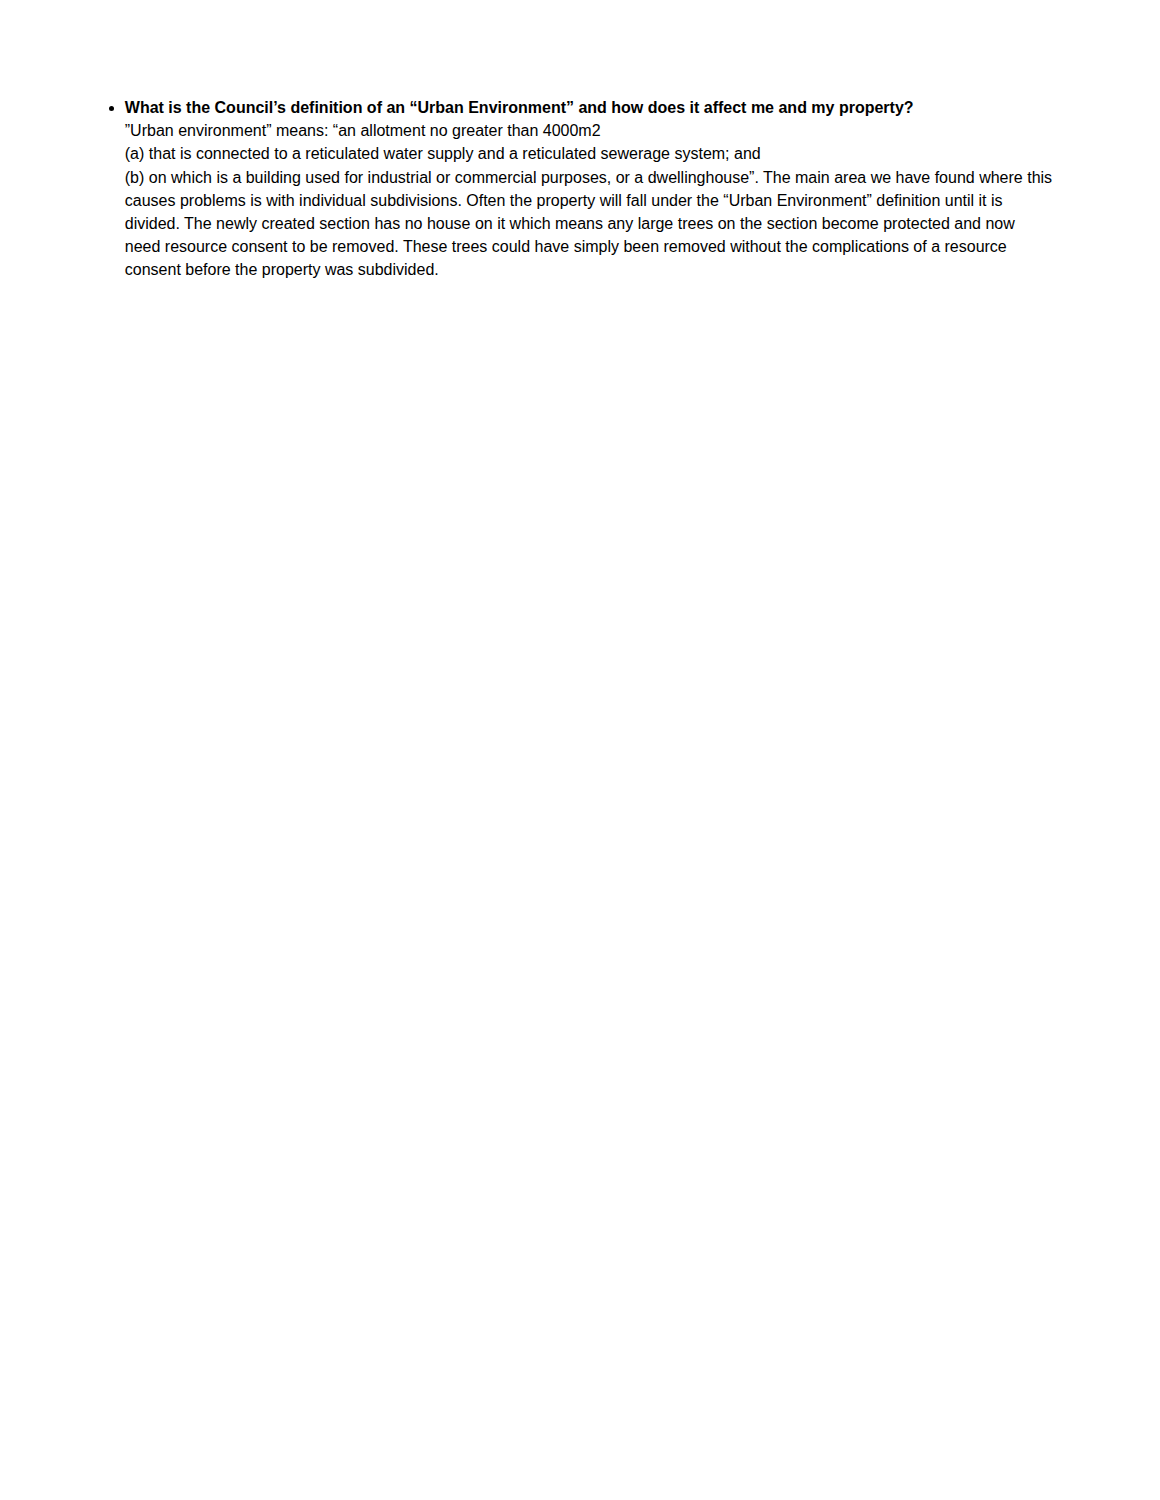What is the Council’s definition of an “Urban Environment” and how does it affect me and my property?
”Urban environment” means: “an allotment no greater than 4000m2
(a) that is connected to a reticulated water supply and a reticulated sewerage system; and
(b) on which is a building used for industrial or commercial purposes, or a dwellinghouse”. The main area we have found where this causes problems is with individual subdivisions. Often the property will fall under the “Urban Environment” definition until it is divided. The newly created section has no house on it which means any large trees on the section become protected and now need resource consent to be removed. These trees could have simply been removed without the complications of a resource consent before the property was subdivided.